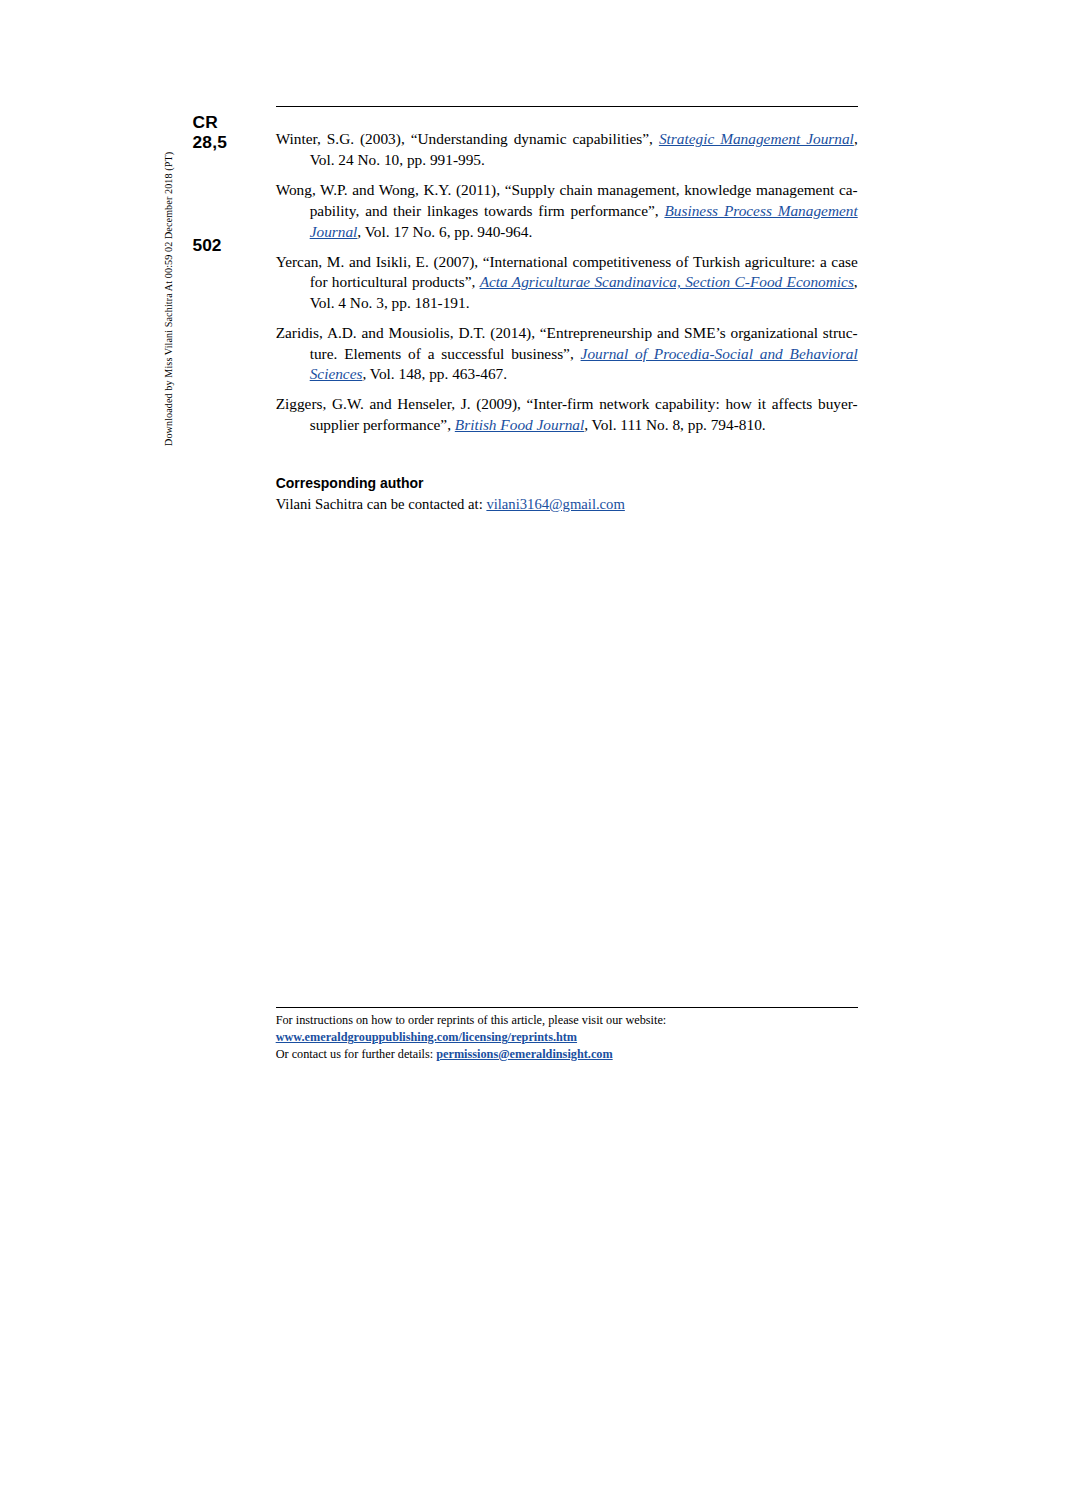CR
28,5
502
Downloaded by Miss Vilani Sachitra At 00:59 02 December 2018 (PT)
Winter, S.G. (2003), “Understanding dynamic capabilities”, Strategic Management Journal, Vol. 24 No. 10, pp. 991-995.
Wong, W.P. and Wong, K.Y. (2011), “Supply chain management, knowledge management capability, and their linkages towards firm performance”, Business Process Management Journal, Vol. 17 No. 6, pp. 940-964.
Yercan, M. and Isikli, E. (2007), “International competitiveness of Turkish agriculture: a case for horticultural products”, Acta Agriculturae Scandinavica, Section C-Food Economics, Vol. 4 No. 3, pp. 181-191.
Zaridis, A.D. and Mousiolis, D.T. (2014), “Entrepreneurship and SME’s organizational structure. Elements of a successful business”, Journal of Procedia-Social and Behavioral Sciences, Vol. 148, pp. 463-467.
Ziggers, G.W. and Henseler, J. (2009), “Inter-firm network capability: how it affects buyer-supplier performance”, British Food Journal, Vol. 111 No. 8, pp. 794-810.
Corresponding author
Vilani Sachitra can be contacted at: vilani3164@gmail.com
For instructions on how to order reprints of this article, please visit our website:
www.emeraldgrouppublishing.com/licensing/reprints.htm
Or contact us for further details: permissions@emeraldinsight.com